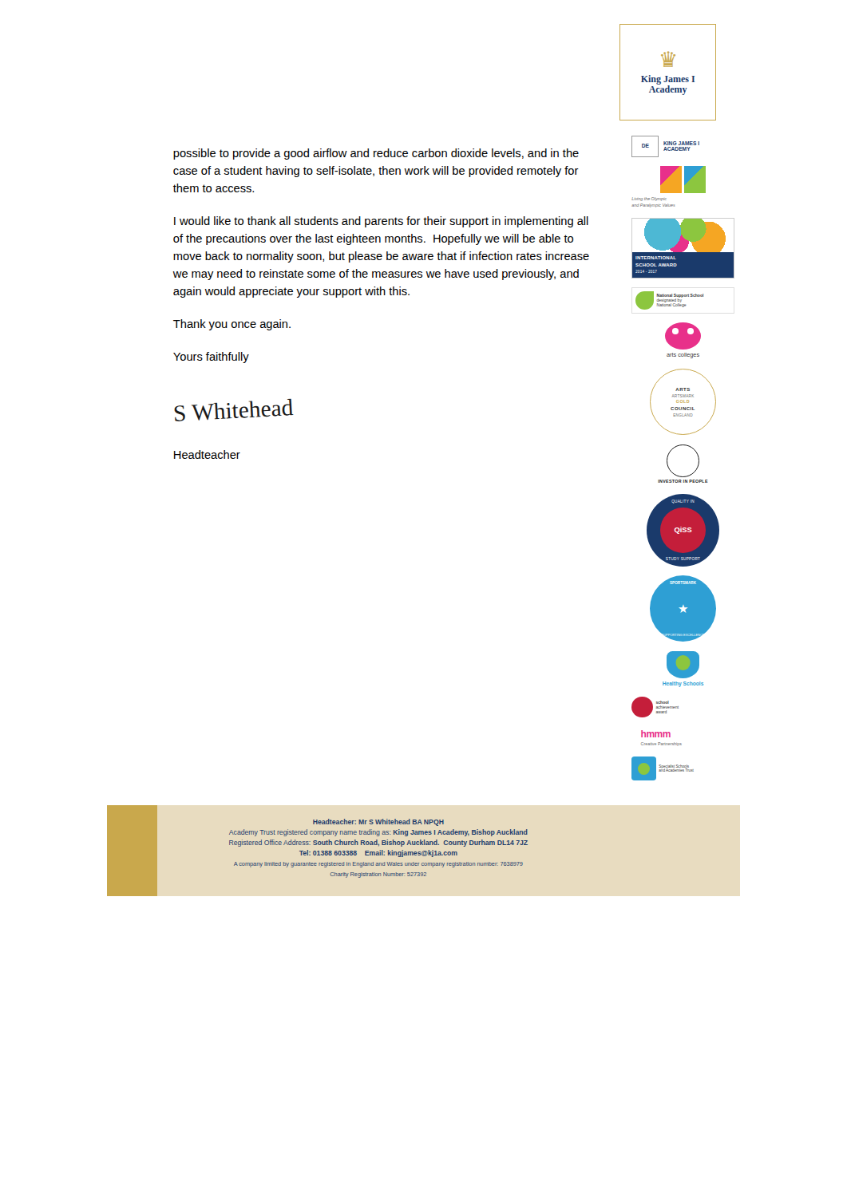♛
King James I
Academy
DE
KING JAMES I
ACADEMY
Living the Olympic
and Paralympic Values
INTERNATIONAL
SCHOOL AWARD
2014 - 2017
National Support School
designated by
National College
arts colleges
ARTS
ARTSMARK
GOLD
COUNCIL
ENGLAND
INVESTOR IN PEOPLE
QUALITY IN
QiSS
STUDY SUPPORT
SPORTSMARK
★
SUPPORTING EXCELLENCE
Healthy Schools
school
achievement
award
hmmm
Creative Partnerships
Specialist Schools
and Academies Trust
possible to provide a good airflow and reduce carbon dioxide levels, and in the case of a student having to self-isolate, then work will be provided remotely for them to access.
I would like to thank all students and parents for their support in implementing all of the precautions over the last eighteen months. Hopefully we will be able to move back to normality soon, but please be aware that if infection rates increase we may need to reinstate some of the measures we have used previously, and again would appreciate your support with this.
Thank you once again.
Yours faithfully
S Whitehead
Headteacher
Headteacher: Mr S Whitehead BA NPQH
Academy Trust registered company name trading as: King James I Academy, Bishop Auckland
Registered Office Address: South Church Road, Bishop Auckland. County Durham DL14 7JZ
Tel: 01388 603388 Email: kingjames@kj1a.com
A company limited by guarantee registered in England and Wales under company registration number: 7638979
Charity Registration Number: 527392